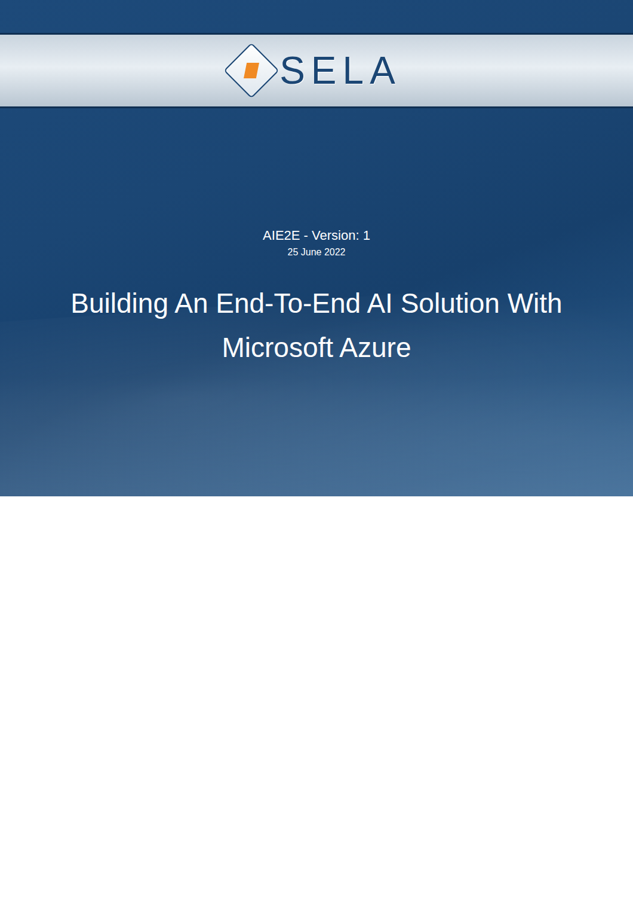SELA
AIE2E - Version: 1
25 June 2022
Building An End-To-End AI Solution With Microsoft Azure